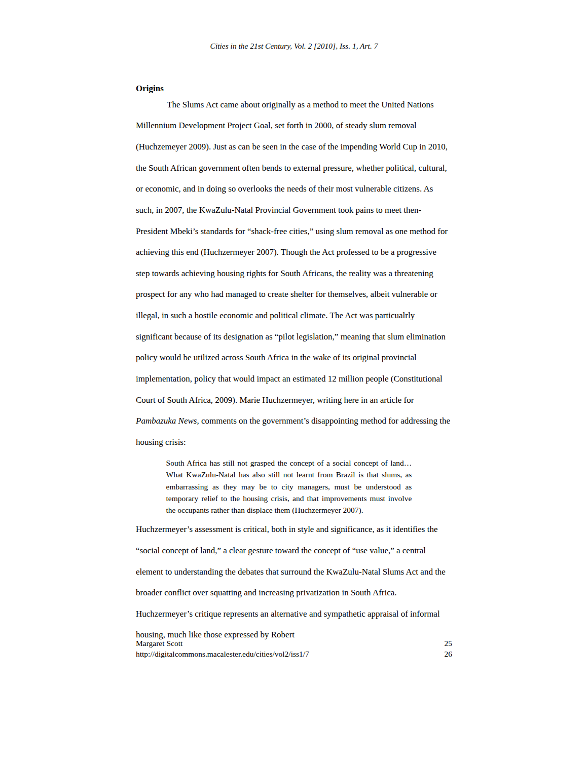Cities in the 21st Century, Vol. 2 [2010], Iss. 1, Art. 7
Origins
The Slums Act came about originally as a method to meet the United Nations Millennium Development Project Goal, set forth in 2000, of steady slum removal (Huchzemeyer 2009). Just as can be seen in the case of the impending World Cup in 2010, the South African government often bends to external pressure, whether political, cultural, or economic, and in doing so overlooks the needs of their most vulnerable citizens. As such, in 2007, the KwaZulu-Natal Provincial Government took pains to meet then-President Mbeki’s standards for “shack-free cities,” using slum removal as one method for achieving this end (Huchzermeyer 2007). Though the Act professed to be a progressive step towards achieving housing rights for South Africans, the reality was a threatening prospect for any who had managed to create shelter for themselves, albeit vulnerable or illegal, in such a hostile economic and political climate. The Act was particualrly significant because of its designation as “pilot legislation,” meaning that slum elimination policy would be utilized across South Africa in the wake of its original provincial implementation, policy that would impact an estimated 12 million people (Constitutional Court of South Africa, 2009). Marie Huchzermeyer, writing here in an article for Pambazuka News, comments on the government’s disappointing method for addressing the housing crisis:
South Africa has still not grasped the concept of a social concept of land…What KwaZulu-Natal has also still not learnt from Brazil is that slums, as embarrassing as they may be to city managers, must be understood as temporary relief to the housing crisis, and that improvements must involve the occupants rather than displace them (Huchzermeyer 2007).
Huchzermeyer’s assessment is critical, both in style and significance, as it identifies the “social concept of land,” a clear gesture toward the concept of “use value,” a central element to understanding the debates that surround the KwaZulu-Natal Slums Act and the broader conflict over squatting and increasing privatization in South Africa. Huchzermeyer’s critique represents an alternative and sympathetic appraisal of informal housing, much like those expressed by Robert
Margaret Scott
25
http://digitalcommons.macalester.edu/cities/vol2/iss1/7
26